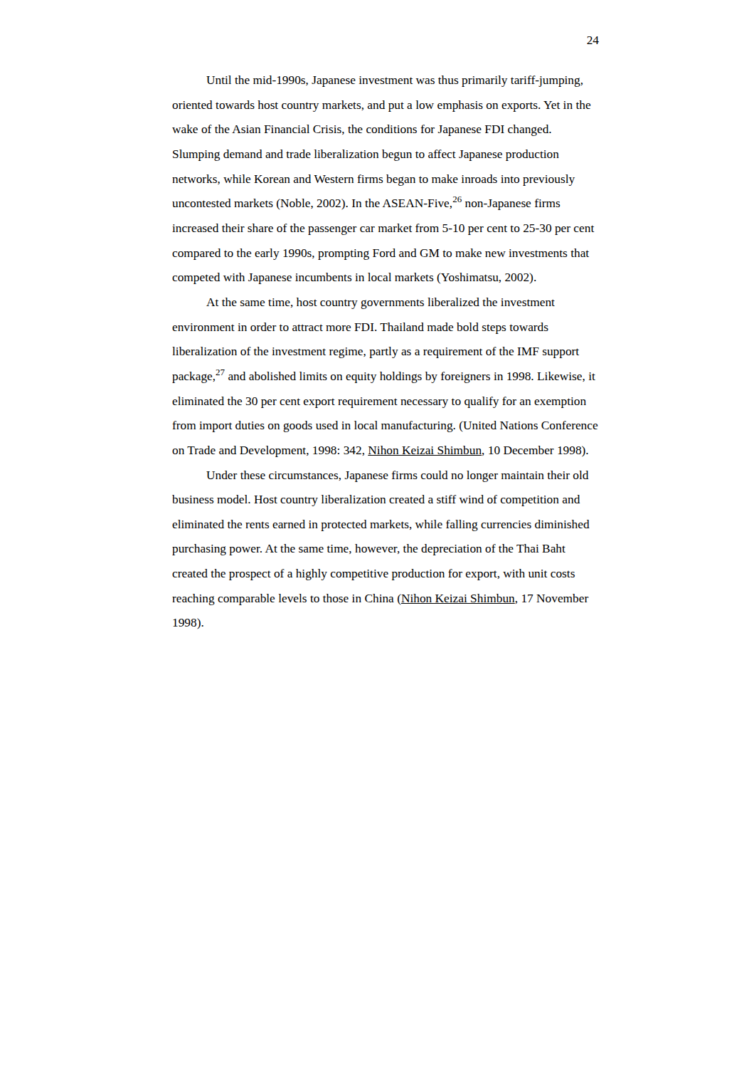24
Until the mid-1990s, Japanese investment was thus primarily tariff-jumping, oriented towards host country markets, and put a low emphasis on exports. Yet in the wake of the Asian Financial Crisis, the conditions for Japanese FDI changed. Slumping demand and trade liberalization begun to affect Japanese production networks, while Korean and Western firms began to make inroads into previously uncontested markets (Noble, 2002). In the ASEAN-Five,26 non-Japanese firms increased their share of the passenger car market from 5-10 per cent to 25-30 per cent compared to the early 1990s, prompting Ford and GM to make new investments that competed with Japanese incumbents in local markets (Yoshimatsu, 2002).
At the same time, host country governments liberalized the investment environment in order to attract more FDI. Thailand made bold steps towards liberalization of the investment regime, partly as a requirement of the IMF support package,27 and abolished limits on equity holdings by foreigners in 1998. Likewise, it eliminated the 30 per cent export requirement necessary to qualify for an exemption from import duties on goods used in local manufacturing. (United Nations Conference on Trade and Development, 1998: 342, Nihon Keizai Shimbun, 10 December 1998).
Under these circumstances, Japanese firms could no longer maintain their old business model. Host country liberalization created a stiff wind of competition and eliminated the rents earned in protected markets, while falling currencies diminished purchasing power. At the same time, however, the depreciation of the Thai Baht created the prospect of a highly competitive production for export, with unit costs reaching comparable levels to those in China (Nihon Keizai Shimbun, 17 November 1998).